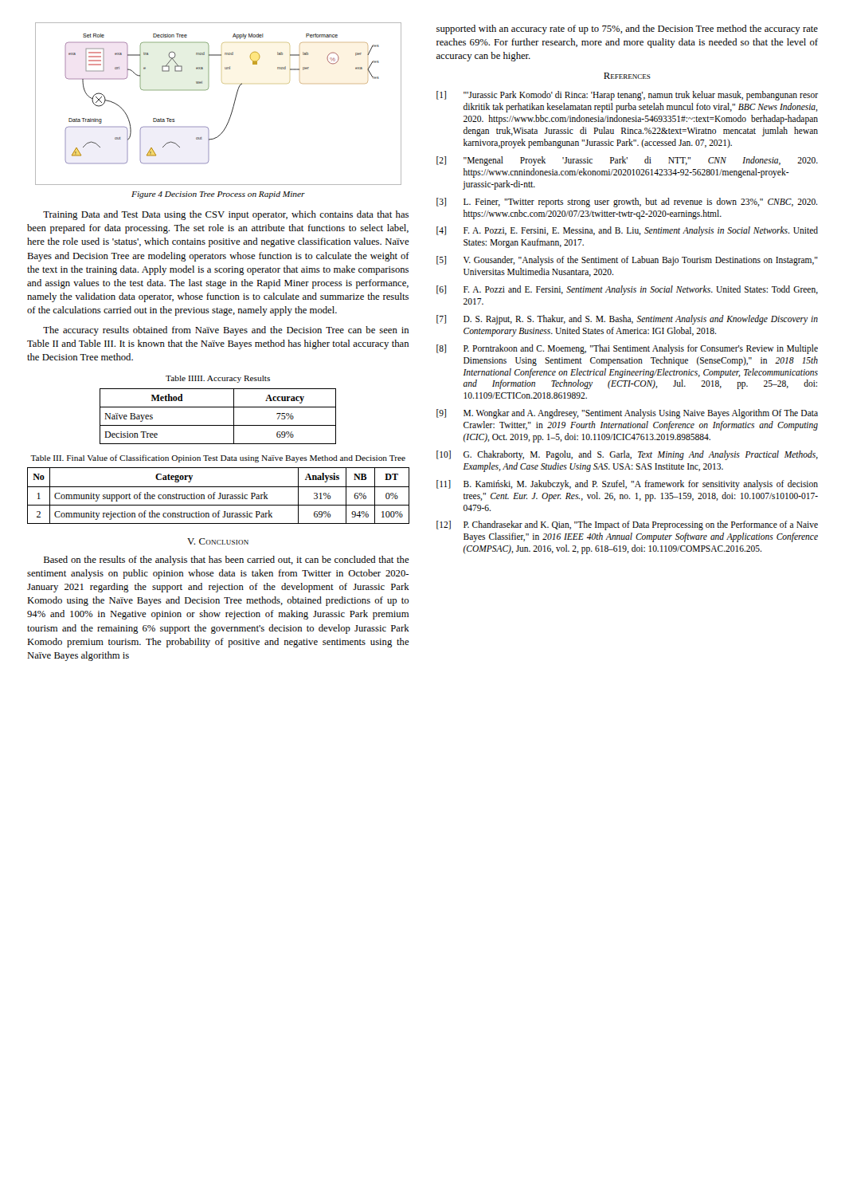Set Role Decision Tree Apply Model Performance exa exa ori tra mod e exa wei mod lab unl mod lab per per exa % res res res Data Training out ! Data Tes out !
Figure 4 Decision Tree Process on Rapid Miner
Training Data and Test Data using the CSV input operator, which contains data that has been prepared for data processing. The set role is an attribute that functions to select label, here the role used is 'status', which contains positive and negative classification values. Naïve Bayes and Decision Tree are modeling operators whose function is to calculate the weight of the text in the training data. Apply model is a scoring operator that aims to make comparisons and assign values to the test data. The last stage in the Rapid Miner process is performance, namely the validation data operator, whose function is to calculate and summarize the results of the calculations carried out in the previous stage, namely apply the model.
The accuracy results obtained from Naïve Bayes and the Decision Tree can be seen in Table II and Table III. It is known that the Naïve Bayes method has higher total accuracy than the Decision Tree method.
Table IIIII. Accuracy Results
| Method | Accuracy |
| --- | --- |
| Naïve Bayes | 75% |
| Decision Tree | 69% |
Table III. Final Value of Classification Opinion Test Data using Naïve Bayes Method and Decision Tree
| No | Category | Analysis | NB | DT |
| --- | --- | --- | --- | --- |
| 1 | Community support of the construction of Jurassic Park | 31% | 6% | 0% |
| 2 | Community rejection of the construction of Jurassic Park | 69% | 94% | 100% |
V. Conclusion
Based on the results of the analysis that has been carried out, it can be concluded that the sentiment analysis on public opinion whose data is taken from Twitter in October 2020-January 2021 regarding the support and rejection of the development of Jurassic Park Komodo using the Naïve Bayes and Decision Tree methods, obtained predictions of up to 94% and 100% in Negative opinion or show rejection of making Jurassic Park premium tourism and the remaining 6% support the government's decision to develop Jurassic Park Komodo premium tourism. The probability of positive and negative sentiments using the Naïve Bayes algorithm is
supported with an accuracy rate of up to 75%, and the Decision Tree method the accuracy rate reaches 69%. For further research, more and more quality data is needed so that the level of accuracy can be higher.
References
[1] "'Jurassic Park Komodo' di Rinca: 'Harap tenang', namun truk keluar masuk, pembangunan resor dikritik tak perhatikan keselamatan reptil purba setelah muncul foto viral," BBC News Indonesia, 2020. https://www.bbc.com/indonesia/indonesia-54693351#:~:text=Komodo berhadap-hadapan dengan truk,Wisata Jurassic di Pulau Rinca.%22&text=Wiratno mencatat jumlah hewan karnivora,proyek pembangunan "Jurassic Park". (accessed Jan. 07, 2021).
[2] "Mengenal Proyek 'Jurassic Park' di NTT," CNN Indonesia, 2020. https://www.cnnindonesia.com/ekonomi/20201026142334-92-562801/mengenal-proyek-jurassic-park-di-ntt.
[3] L. Feiner, "Twitter reports strong user growth, but ad revenue is down 23%," CNBC, 2020. https://www.cnbc.com/2020/07/23/twitter-twtr-q2-2020-earnings.html.
[4] F. A. Pozzi, E. Fersini, E. Messina, and B. Liu, Sentiment Analysis in Social Networks. United States: Morgan Kaufmann, 2017.
[5] V. Gousander, "Analysis of the Sentiment of Labuan Bajo Tourism Destinations on Instagram," Universitas Multimedia Nusantara, 2020.
[6] F. A. Pozzi and E. Fersini, Sentiment Analysis in Social Networks. United States: Todd Green, 2017.
[7] D. S. Rajput, R. S. Thakur, and S. M. Basha, Sentiment Analysis and Knowledge Discovery in Contemporary Business. United States of America: IGI Global, 2018.
[8] P. Porntrakoon and C. Moemeng, "Thai Sentiment Analysis for Consumer's Review in Multiple Dimensions Using Sentiment Compensation Technique (SenseComp)," in 2018 15th International Conference on Electrical Engineering/Electronics, Computer, Telecommunications and Information Technology (ECTI-CON), Jul. 2018, pp. 25–28, doi: 10.1109/ECTICon.2018.8619892.
[9] M. Wongkar and A. Angdresey, "Sentiment Analysis Using Naive Bayes Algorithm Of The Data Crawler: Twitter," in 2019 Fourth International Conference on Informatics and Computing (ICIC), Oct. 2019, pp. 1–5, doi: 10.1109/ICIC47613.2019.8985884.
[10] G. Chakraborty, M. Pagolu, and S. Garla, Text Mining And Analysis Practical Methods, Examples, And Case Studies Using SAS. USA: SAS Institute Inc, 2013.
[11] B. Kamiński, M. Jakubczyk, and P. Szufel, "A framework for sensitivity analysis of decision trees," Cent. Eur. J. Oper. Res., vol. 26, no. 1, pp. 135–159, 2018, doi: 10.1007/s10100-017-0479-6.
[12] P. Chandrasekar and K. Qian, "The Impact of Data Preprocessing on the Performance of a Naive Bayes Classifier," in 2016 IEEE 40th Annual Computer Software and Applications Conference (COMPSAC), Jun. 2016, vol. 2, pp. 618–619, doi: 10.1109/COMPSAC.2016.205.